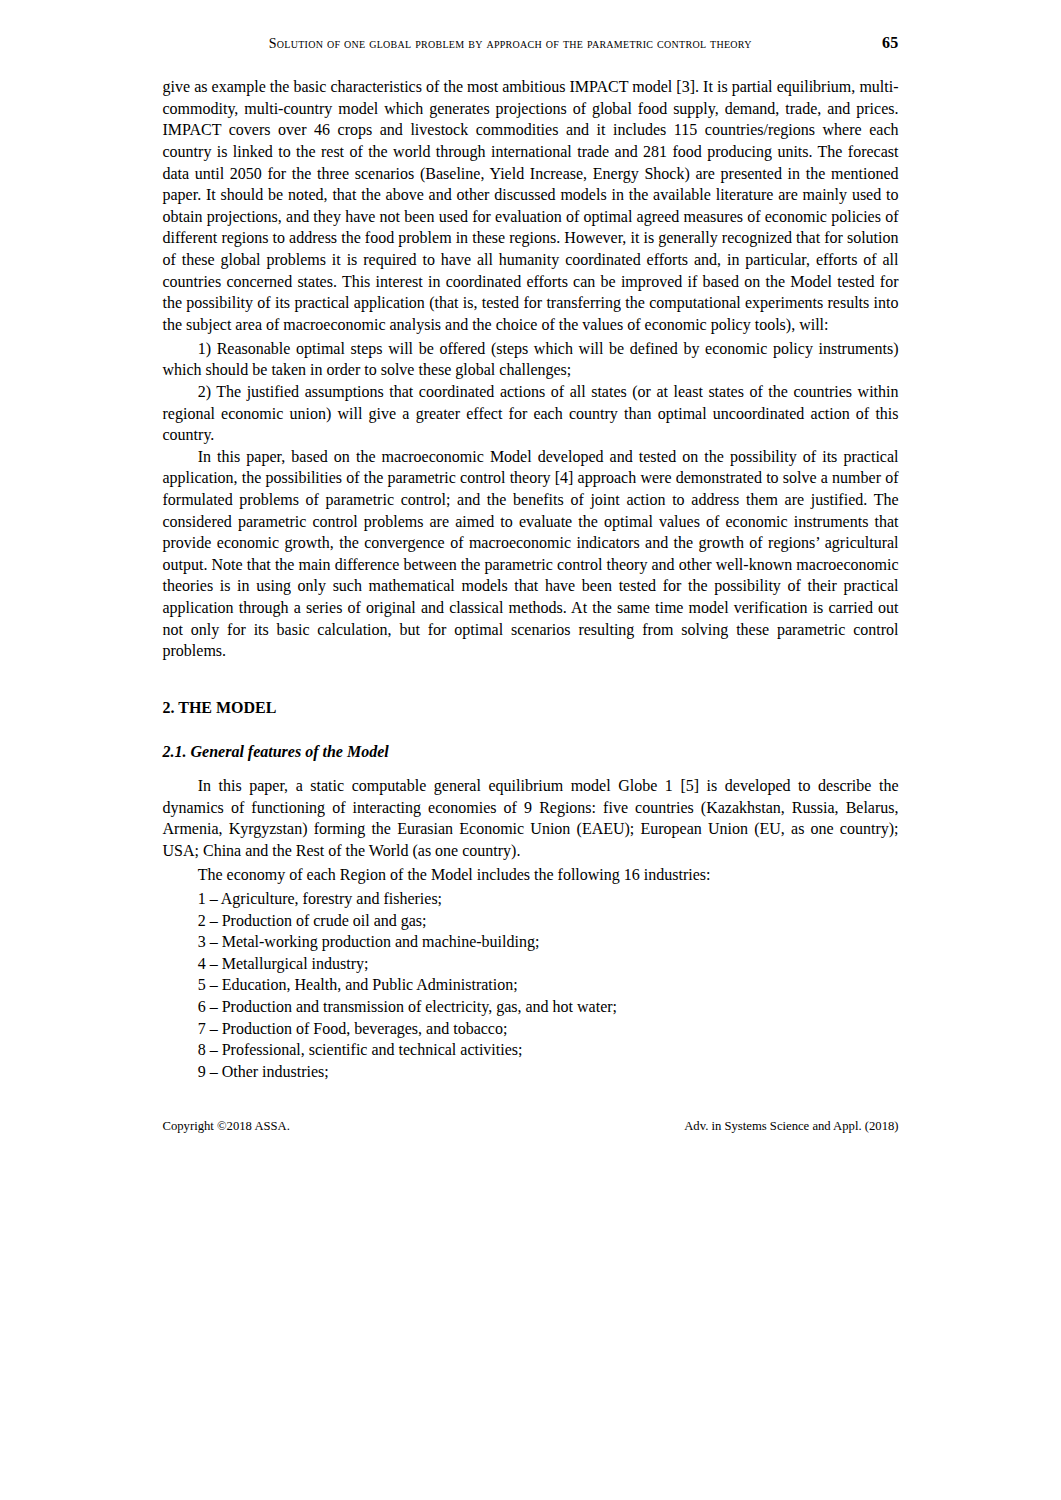Solution of one global problem by approach of the parametric control theory 65
give as example the basic characteristics of the most ambitious IMPACT model [3]. It is partial equilibrium, multi-commodity, multi-country model which generates projections of global food supply, demand, trade, and prices. IMPACT covers over 46 crops and livestock commodities and it includes 115 countries/regions where each country is linked to the rest of the world through international trade and 281 food producing units. The forecast data until 2050 for the three scenarios (Baseline, Yield Increase, Energy Shock) are presented in the mentioned paper. It should be noted, that the above and other discussed models in the available literature are mainly used to obtain projections, and they have not been used for evaluation of optimal agreed measures of economic policies of different regions to address the food problem in these regions. However, it is generally recognized that for solution of these global problems it is required to have all humanity coordinated efforts and, in particular, efforts of all countries concerned states. This interest in coordinated efforts can be improved if based on the Model tested for the possibility of its practical application (that is, tested for transferring the computational experiments results into the subject area of macroeconomic analysis and the choice of the values of economic policy tools), will:
1) Reasonable optimal steps will be offered (steps which will be defined by economic policy instruments) which should be taken in order to solve these global challenges;
2) The justified assumptions that coordinated actions of all states (or at least states of the countries within regional economic union) will give a greater effect for each country than optimal uncoordinated action of this country.
In this paper, based on the macroeconomic Model developed and tested on the possibility of its practical application, the possibilities of the parametric control theory [4] approach were demonstrated to solve a number of formulated problems of parametric control; and the benefits of joint action to address them are justified. The considered parametric control problems are aimed to evaluate the optimal values of economic instruments that provide economic growth, the convergence of macroeconomic indicators and the growth of regions’ agricultural output. Note that the main difference between the parametric control theory and other well-known macroeconomic theories is in using only such mathematical models that have been tested for the possibility of their practical application through a series of original and classical methods. At the same time model verification is carried out not only for its basic calculation, but for optimal scenarios resulting from solving these parametric control problems.
2. THE MODEL
2.1. General features of the Model
In this paper, a static computable general equilibrium model Globe 1 [5] is developed to describe the dynamics of functioning of interacting economies of 9 Regions: five countries (Kazakhstan, Russia, Belarus, Armenia, Kyrgyzstan) forming the Eurasian Economic Union (EAEU); European Union (EU, as one country); USA; China and the Rest of the World (as one country).
The economy of each Region of the Model includes the following 16 industries:
1 – Agriculture, forestry and fisheries;
2 – Production of crude oil and gas;
3 – Metal-working production and machine-building;
4 – Metallurgical industry;
5 – Education, Health, and Public Administration;
6 – Production and transmission of electricity, gas, and hot water;
7 – Production of Food, beverages, and tobacco;
8 – Professional, scientific and technical activities;
9 – Other industries;
Copyright ©2018 ASSA. Adv. in Systems Science and Appl. (2018)